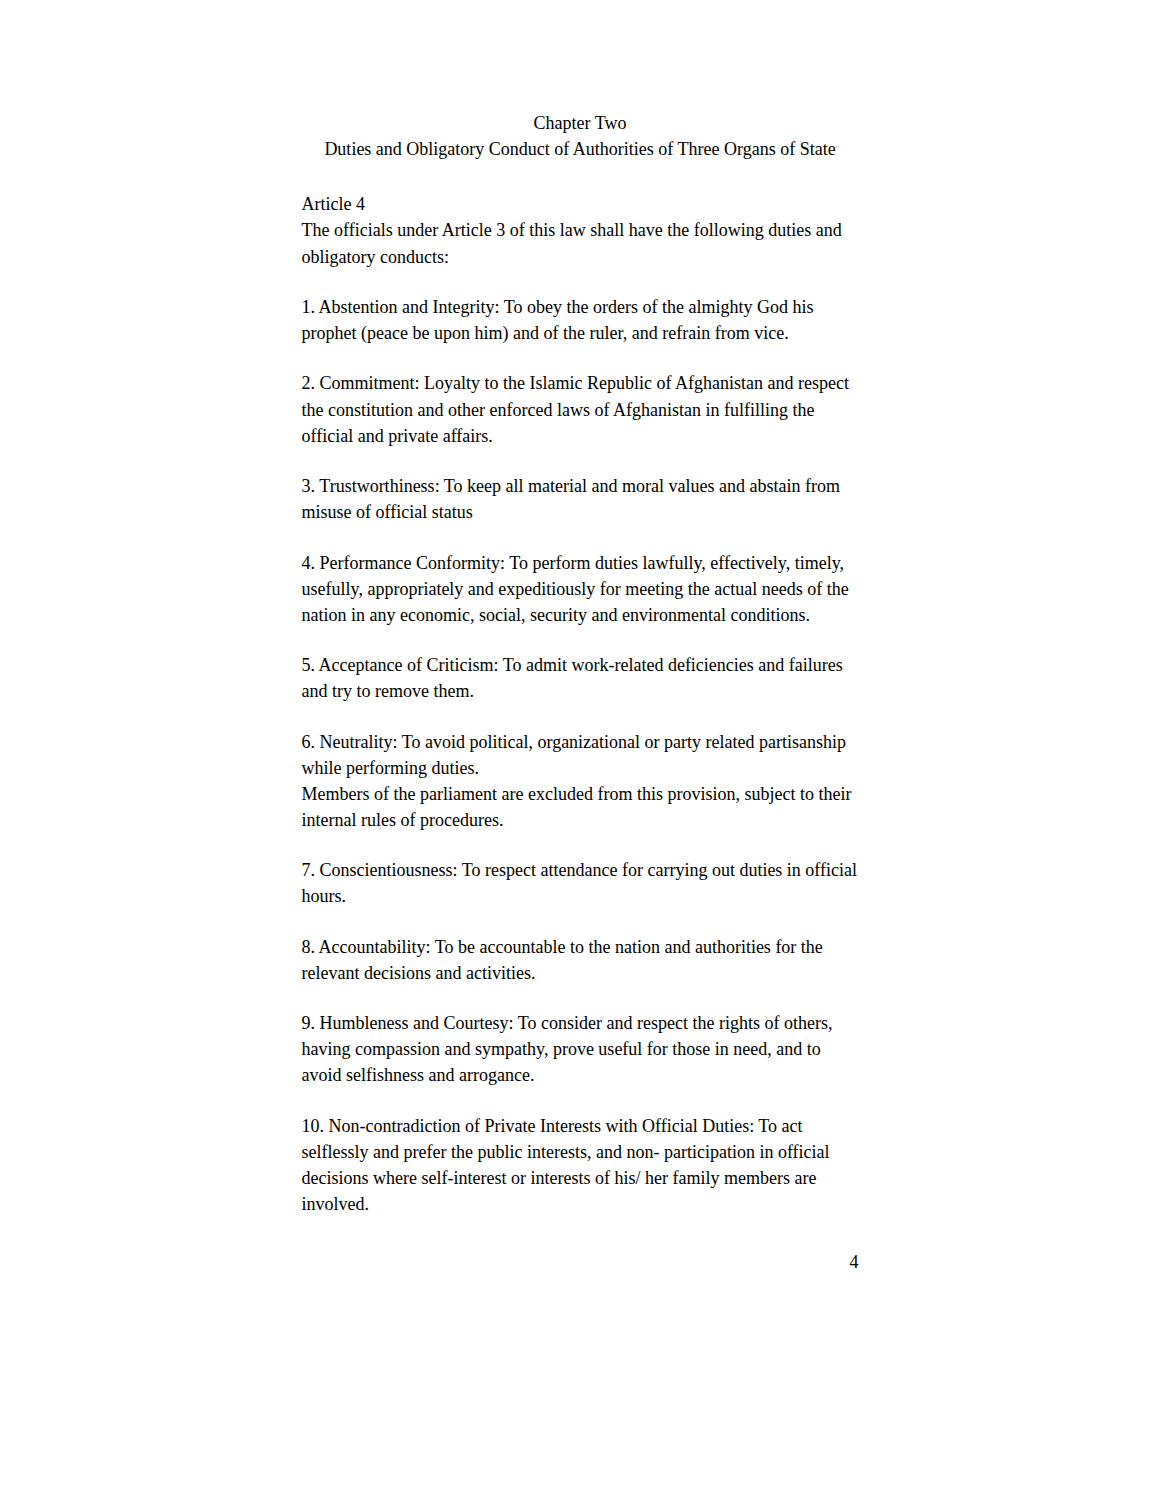Chapter Two Duties and Obligatory Conduct of Authorities of Three Organs of State
Article 4
The officials under Article 3 of this law shall have the following duties and obligatory conducts:
1. Abstention and Integrity: To obey the orders of the almighty God his prophet (peace be upon him) and of the ruler, and refrain from vice.
2. Commitment: Loyalty to the Islamic Republic of Afghanistan and respect the constitution and other enforced laws of Afghanistan in fulfilling the official and private affairs.
3. Trustworthiness: To keep all material and moral values and abstain from misuse of official status
4. Performance Conformity: To perform duties lawfully, effectively, timely, usefully, appropriately and expeditiously for meeting the actual needs of the nation in any economic, social, security and environmental conditions.
5. Acceptance of Criticism: To admit work-related deficiencies and failures and try to remove them.
6. Neutrality: To avoid political, organizational or party related partisanship while performing duties.
Members of the parliament are excluded from this provision, subject to their internal rules of procedures.
7. Conscientiousness: To respect attendance for carrying out duties in official hours.
8. Accountability: To be accountable to the nation and authorities for the relevant decisions and activities.
9. Humbleness and Courtesy: To consider and respect the rights of others, having compassion and sympathy, prove useful for those in need, and to avoid selfishness and arrogance.
10. Non-contradiction of Private Interests with Official Duties: To act selflessly and prefer the public interests, and non- participation in official decisions where self-interest or interests of his/ her family members are involved.
4